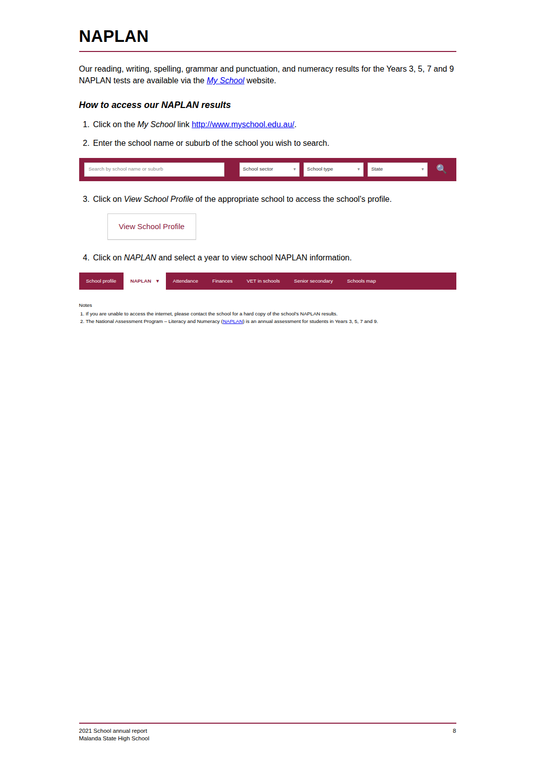NAPLAN
Our reading, writing, spelling, grammar and punctuation, and numeracy results for the Years 3, 5, 7 and 9 NAPLAN tests are available via the My School website.
How to access our NAPLAN results
Click on the My School link http://www.myschool.edu.au/.
Enter the school name or suburb of the school you wish to search.
Search by school name or suburb
School sector▾
School type▾
State▾
🔍
Click on View School Profile of the appropriate school to access the school's profile.
View School Profile
Click on NAPLAN and select a year to view school NAPLAN information.
School profile
NAPLAN▾
Attendance
Finances
VET in schools
Senior secondary
Schools map
Notes
If you are unable to access the internet, please contact the school for a hard copy of the school's NAPLAN results.
The National Assessment Program – Literacy and Numeracy (NAPLAN) is an annual assessment for students in Years 3, 5, 7 and 9.
2021 School annual report
Malanda State High School
8